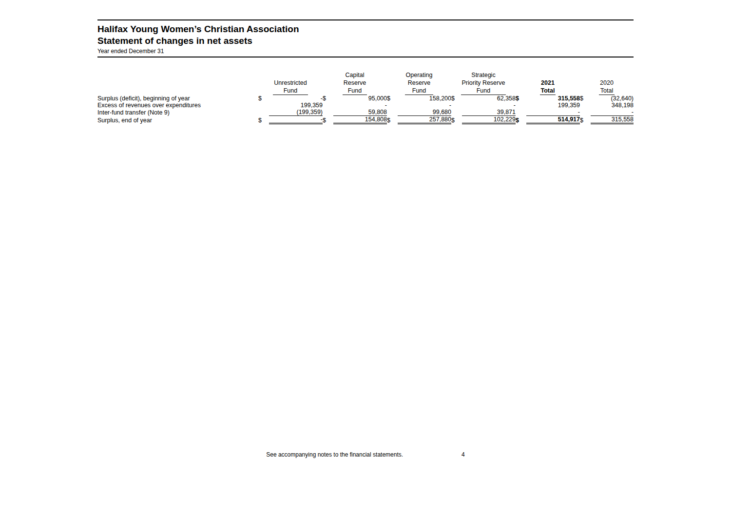Halifax Young Women’s Christian Association
Statement of changes in net assets
Year ended December 31
| | Unrestricted Fund | Capital Reserve Fund | Operating Reserve Fund | Strategic Priority Reserve Fund | 2021 Total | 2020 Total |
| --- | --- | --- | --- | --- | --- | --- |
| Surplus (deficit), beginning of year | $ | - | $ | 95,000 | $ | 158,200 | $ | 62,358 | $ | 315,558 | $ | (32,640) |
| Excess of revenues over expenditures | | 199,359 | | - | | - | | - | | 199,359 | | 348,198 |
| Inter-fund transfer (Note 9) | | (199,359) | | 59,808 | | 99,680 | | 39,871 | | - | | - |
| Surplus, end of year | $ | - | $ | 154,808 | $ | 257,880 | $ | 102,229 | $ | 514,917 | $ | 315,558 |
See accompanying notes to the financial statements.4